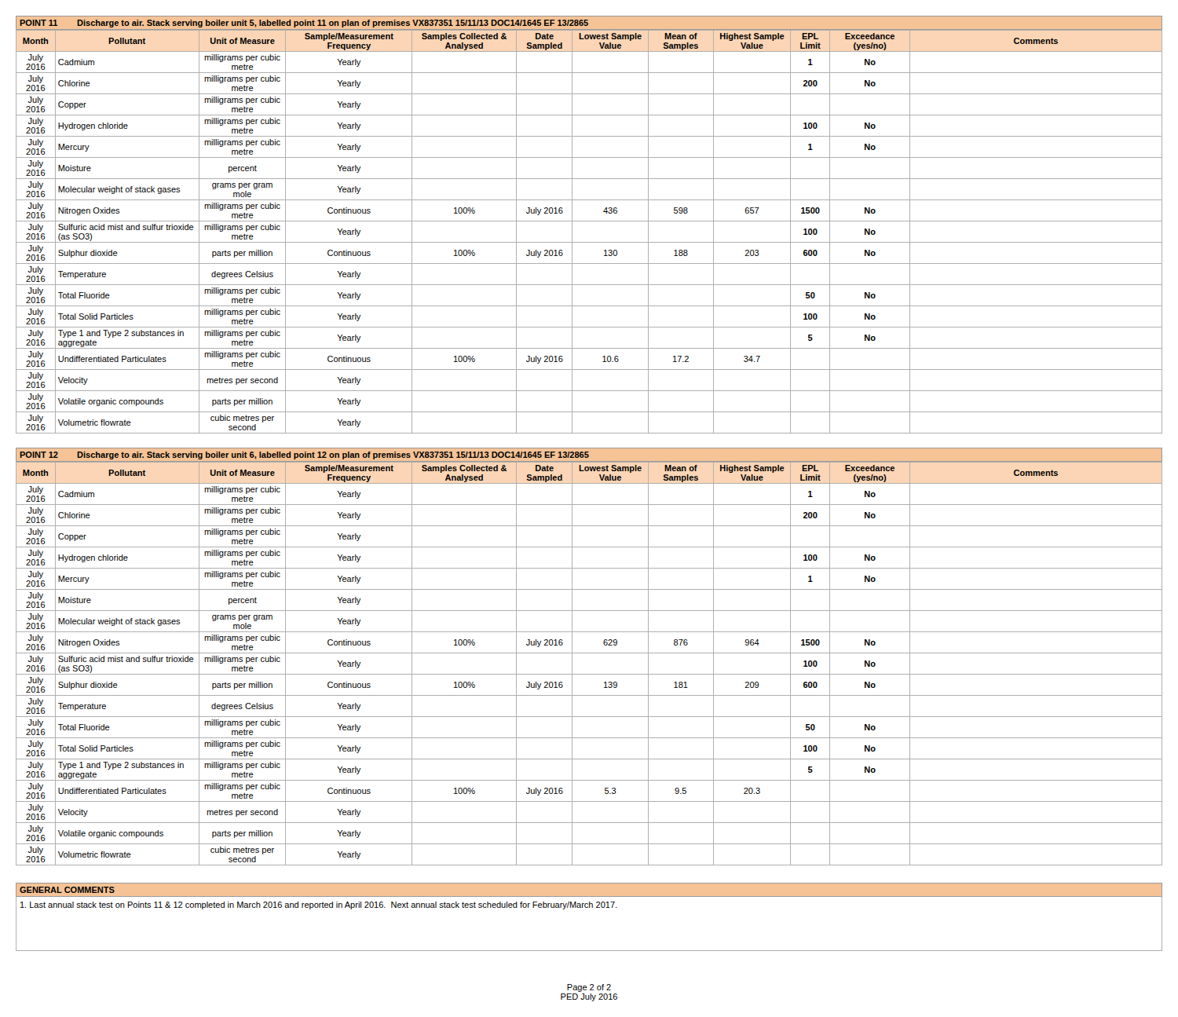POINT 11 Discharge to air. Stack serving boiler unit 5, labelled point 11 on plan of premises VX837351 15/11/13 DOC14/1645 EF 13/2865
| Month | Pollutant | Unit of Measure | Sample/Measurement Frequency | Samples Collected & Analysed | Date Sampled | Lowest Sample Value | Mean of Samples | Highest Sample Value | EPL Limit | Exceedance (yes/no) | Comments |
| --- | --- | --- | --- | --- | --- | --- | --- | --- | --- | --- | --- |
| July 2016 | Cadmium | milligrams per cubic metre | Yearly | | | | | | 1 | No | |
| July 2016 | Chlorine | milligrams per cubic metre | Yearly | | | | | | 200 | No | |
| July 2016 | Copper | milligrams per cubic metre | Yearly | | | | | | | | |
| July 2016 | Hydrogen chloride | milligrams per cubic metre | Yearly | | | | | | 100 | No | |
| July 2016 | Mercury | milligrams per cubic metre | Yearly | | | | | | 1 | No | |
| July 2016 | Moisture | percent | Yearly | | | | | | | | |
| July 2016 | Molecular weight of stack gases | grams per gram mole | Yearly | | | | | | | | |
| July 2016 | Nitrogen Oxides | milligrams per cubic metre | Continuous | 100% | July 2016 | 436 | 598 | 657 | 1500 | No | |
| July 2016 | Sulfuric acid mist and sulfur trioxide (as SO3) | milligrams per cubic metre | Yearly | | | | | | 100 | No | |
| July 2016 | Sulphur dioxide | parts per million | Continuous | 100% | July 2016 | 130 | 188 | 203 | 600 | No | |
| July 2016 | Temperature | degrees Celsius | Yearly | | | | | | | | |
| July 2016 | Total Fluoride | milligrams per cubic metre | Yearly | | | | | | 50 | No | |
| July 2016 | Total Solid Particles | milligrams per cubic metre | Yearly | | | | | | 100 | No | |
| July 2016 | Type 1 and Type 2 substances in aggregate | milligrams per cubic metre | Yearly | | | | | | 5 | No | |
| July 2016 | Undifferentiated Particulates | milligrams per cubic metre | Continuous | 100% | July 2016 | 10.6 | 17.2 | 34.7 | | | |
| July 2016 | Velocity | metres per second | Yearly | | | | | | | | |
| July 2016 | Volatile organic compounds | parts per million | Yearly | | | | | | | | |
| July 2016 | Volumetric flowrate | cubic metres per second | Yearly | | | | | | | | |
POINT 12 Discharge to air. Stack serving boiler unit 6, labelled point 12 on plan of premises VX837351 15/11/13 DOC14/1645 EF 13/2865
| Month | Pollutant | Unit of Measure | Sample/Measurement Frequency | Samples Collected & Analysed | Date Sampled | Lowest Sample Value | Mean of Samples | Highest Sample Value | EPL Limit | Exceedance (yes/no) | Comments |
| --- | --- | --- | --- | --- | --- | --- | --- | --- | --- | --- | --- |
| July 2016 | Cadmium | milligrams per cubic metre | Yearly | | | | | | 1 | No | |
| July 2016 | Chlorine | milligrams per cubic metre | Yearly | | | | | | 200 | No | |
| July 2016 | Copper | milligrams per cubic metre | Yearly | | | | | | | | |
| July 2016 | Hydrogen chloride | milligrams per cubic metre | Yearly | | | | | | 100 | No | |
| July 2016 | Mercury | milligrams per cubic metre | Yearly | | | | | | 1 | No | |
| July 2016 | Moisture | percent | Yearly | | | | | | | | |
| July 2016 | Molecular weight of stack gases | grams per gram mole | Yearly | | | | | | | | |
| July 2016 | Nitrogen Oxides | milligrams per cubic metre | Continuous | 100% | July 2016 | 629 | 876 | 964 | 1500 | No | |
| July 2016 | Sulfuric acid mist and sulfur trioxide (as SO3) | milligrams per cubic metre | Yearly | | | | | | 100 | No | |
| July 2016 | Sulphur dioxide | parts per million | Continuous | 100% | July 2016 | 139 | 181 | 209 | 600 | No | |
| July 2016 | Temperature | degrees Celsius | Yearly | | | | | | | | |
| July 2016 | Total Fluoride | milligrams per cubic metre | Yearly | | | | | | 50 | No | |
| July 2016 | Total Solid Particles | milligrams per cubic metre | Yearly | | | | | | 100 | No | |
| July 2016 | Type 1 and Type 2 substances in aggregate | milligrams per cubic metre | Yearly | | | | | | 5 | No | |
| July 2016 | Undifferentiated Particulates | milligrams per cubic metre | Continuous | 100% | July 2016 | 5.3 | 9.5 | 20.3 | | | |
| July 2016 | Velocity | metres per second | Yearly | | | | | | | | |
| July 2016 | Volatile organic compounds | parts per million | Yearly | | | | | | | | |
| July 2016 | Volumetric flowrate | cubic metres per second | Yearly | | | | | | | | |
GENERAL COMMENTS
1. Last annual stack test on Points 11 & 12 completed in March 2016 and reported in April 2016. Next annual stack test scheduled for February/March 2017.
Page 2 of 2
PED July 2016